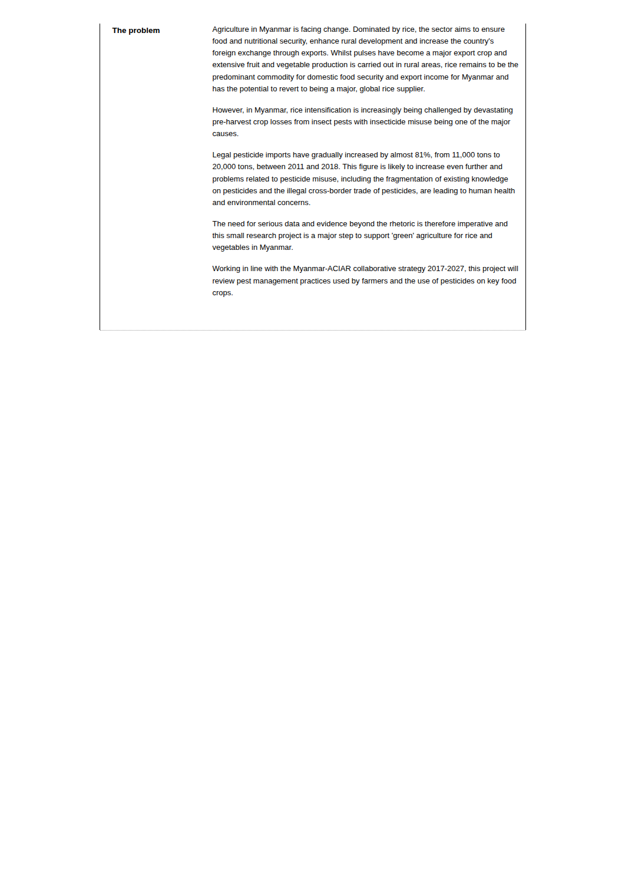The problem
Agriculture in Myanmar is facing change. Dominated by rice, the sector aims to ensure food and nutritional security, enhance rural development and increase the country's foreign exchange through exports. Whilst pulses have become a major export crop and extensive fruit and vegetable production is carried out in rural areas, rice remains to be the predominant commodity for domestic food security and export income for Myanmar and has the potential to revert to being a major, global rice supplier.
However, in Myanmar, rice intensification is increasingly being challenged by devastating pre-harvest crop losses from insect pests with insecticide misuse being one of the major causes.
Legal pesticide imports have gradually increased by almost 81%, from 11,000 tons to 20,000 tons, between 2011 and 2018. This figure is likely to increase even further and problems related to pesticide misuse, including the fragmentation of existing knowledge on pesticides and the illegal cross-border trade of pesticides, are leading to human health and environmental concerns.
The need for serious data and evidence beyond the rhetoric is therefore imperative and this small research project is a major step to support 'green' agriculture for rice and vegetables in Myanmar.
Working in line with the Myanmar-ACIAR collaborative strategy 2017-2027, this project will review pest management practices used by farmers and the use of pesticides on key food crops.